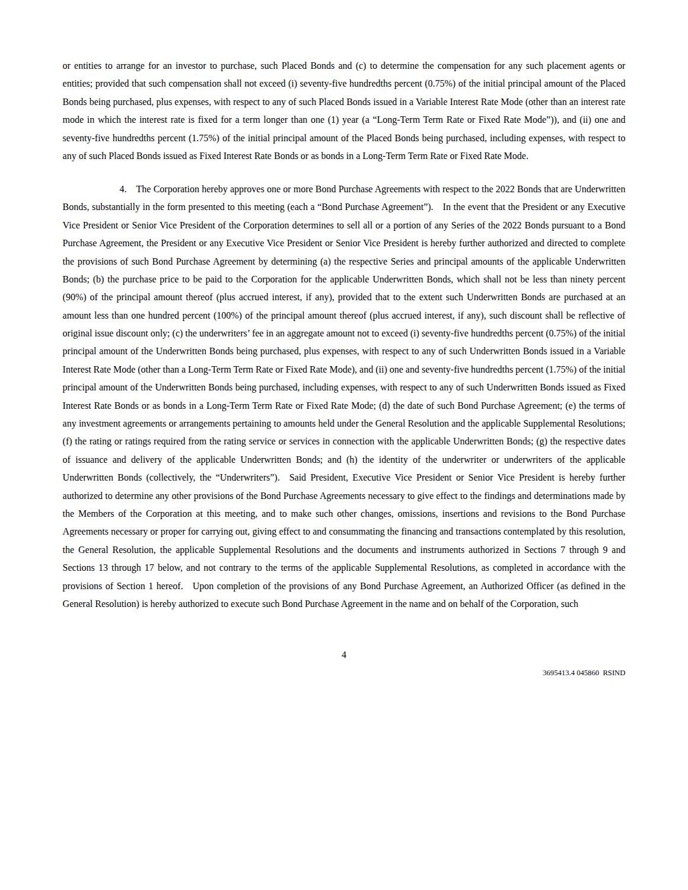or entities to arrange for an investor to purchase, such Placed Bonds and (c) to determine the compensation for any such placement agents or entities; provided that such compensation shall not exceed (i) seventy-five hundredths percent (0.75%) of the initial principal amount of the Placed Bonds being purchased, plus expenses, with respect to any of such Placed Bonds issued in a Variable Interest Rate Mode (other than an interest rate mode in which the interest rate is fixed for a term longer than one (1) year (a “Long-Term Term Rate or Fixed Rate Mode”)), and (ii) one and seventy-five hundredths percent (1.75%) of the initial principal amount of the Placed Bonds being purchased, including expenses, with respect to any of such Placed Bonds issued as Fixed Interest Rate Bonds or as bonds in a Long-Term Term Rate or Fixed Rate Mode.
4. The Corporation hereby approves one or more Bond Purchase Agreements with respect to the 2022 Bonds that are Underwritten Bonds, substantially in the form presented to this meeting (each a “Bond Purchase Agreement”). In the event that the President or any Executive Vice President or Senior Vice President of the Corporation determines to sell all or a portion of any Series of the 2022 Bonds pursuant to a Bond Purchase Agreement, the President or any Executive Vice President or Senior Vice President is hereby further authorized and directed to complete the provisions of such Bond Purchase Agreement by determining (a) the respective Series and principal amounts of the applicable Underwritten Bonds; (b) the purchase price to be paid to the Corporation for the applicable Underwritten Bonds, which shall not be less than ninety percent (90%) of the principal amount thereof (plus accrued interest, if any), provided that to the extent such Underwritten Bonds are purchased at an amount less than one hundred percent (100%) of the principal amount thereof (plus accrued interest, if any), such discount shall be reflective of original issue discount only; (c) the underwriters’ fee in an aggregate amount not to exceed (i) seventy-five hundredths percent (0.75%) of the initial principal amount of the Underwritten Bonds being purchased, plus expenses, with respect to any of such Underwritten Bonds issued in a Variable Interest Rate Mode (other than a Long-Term Term Rate or Fixed Rate Mode), and (ii) one and seventy-five hundredths percent (1.75%) of the initial principal amount of the Underwritten Bonds being purchased, including expenses, with respect to any of such Underwritten Bonds issued as Fixed Interest Rate Bonds or as bonds in a Long-Term Term Rate or Fixed Rate Mode; (d) the date of such Bond Purchase Agreement; (e) the terms of any investment agreements or arrangements pertaining to amounts held under the General Resolution and the applicable Supplemental Resolutions; (f) the rating or ratings required from the rating service or services in connection with the applicable Underwritten Bonds; (g) the respective dates of issuance and delivery of the applicable Underwritten Bonds; and (h) the identity of the underwriter or underwriters of the applicable Underwritten Bonds (collectively, the “Underwriters”). Said President, Executive Vice President or Senior Vice President is hereby further authorized to determine any other provisions of the Bond Purchase Agreements necessary to give effect to the findings and determinations made by the Members of the Corporation at this meeting, and to make such other changes, omissions, insertions and revisions to the Bond Purchase Agreements necessary or proper for carrying out, giving effect to and consummating the financing and transactions contemplated by this resolution, the General Resolution, the applicable Supplemental Resolutions and the documents and instruments authorized in Sections 7 through 9 and Sections 13 through 17 below, and not contrary to the terms of the applicable Supplemental Resolutions, as completed in accordance with the provisions of Section 1 hereof. Upon completion of the provisions of any Bond Purchase Agreement, an Authorized Officer (as defined in the General Resolution) is hereby authorized to execute such Bond Purchase Agreement in the name and on behalf of the Corporation, such
4
3695413.4 045860 RSIND